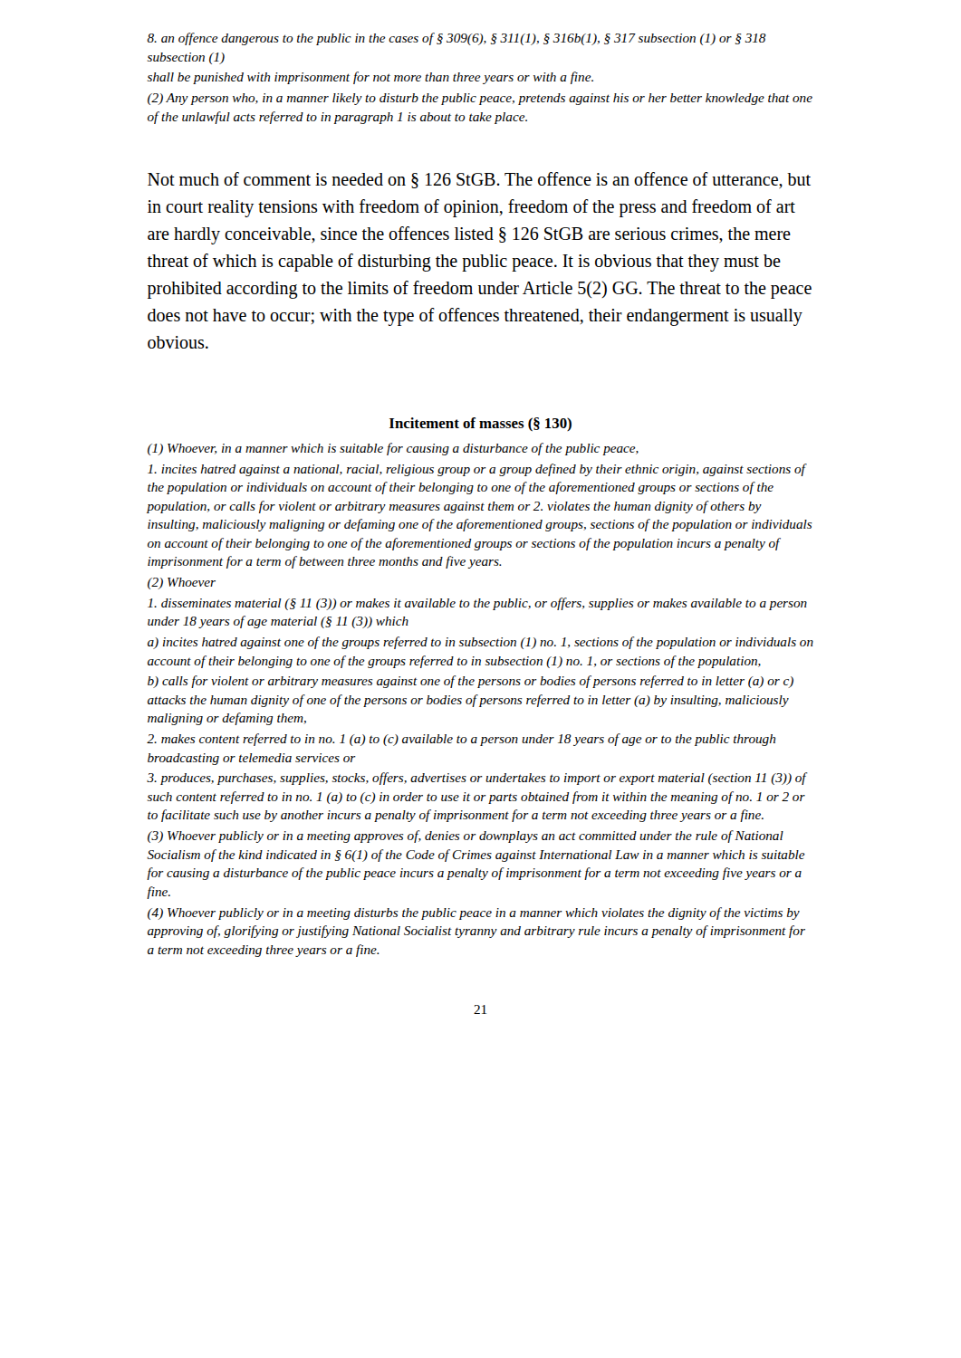8. an offence dangerous to the public in the cases of § 309(6), § 311(1), § 316b(1), § 317 subsection (1) or § 318 subsection (1)
shall be punished with imprisonment for not more than three years or with a fine.
(2) Any person who, in a manner likely to disturb the public peace, pretends against his or her better knowledge that one of the unlawful acts referred to in paragraph 1 is about to take place.
Not much of comment is needed on § 126 StGB. The offence is an offence of utterance, but in court reality tensions with freedom of opinion, freedom of the press and freedom of art are hardly conceivable, since the offences listed § 126 StGB are serious crimes, the mere threat of which is capable of disturbing the public peace. It is obvious that they must be prohibited according to the limits of freedom under Article 5(2) GG. The threat to the peace does not have to occur; with the type of offences threatened, their endangerment is usually obvious.
Incitement of masses (§ 130)
(1) Whoever, in a manner which is suitable for causing a disturbance of the public peace,
1. incites hatred against a national, racial, religious group or a group defined by their ethnic origin, against sections of the population or individuals on account of their belonging to one of the aforementioned groups or sections of the population, or calls for violent or arbitrary measures against them or 2. violates the human dignity of others by insulting, maliciously maligning or defaming one of the aforementioned groups, sections of the population or individuals on account of their belonging to one of the aforementioned groups or sections of the population incurs a penalty of imprisonment for a term of between three months and five years.
(2) Whoever
1. disseminates material (§ 11 (3)) or makes it available to the public, or offers, supplies or makes available to a person under 18 years of age material (§ 11 (3)) which
a) incites hatred against one of the groups referred to in subsection (1) no. 1, sections of the population or individuals on account of their belonging to one of the groups referred to in subsection (1) no. 1, or sections of the population,
b) calls for violent or arbitrary measures against one of the persons or bodies of persons referred to in letter (a) or c) attacks the human dignity of one of the persons or bodies of persons referred to in letter (a) by insulting, maliciously maligning or defaming them,
2. makes content referred to in no. 1 (a) to (c) available to a person under 18 years of age or to the public through broadcasting or telemedia services or
3. produces, purchases, supplies, stocks, offers, advertises or undertakes to import or export material (section 11 (3)) of such content referred to in no. 1 (a) to (c) in order to use it or parts obtained from it within the meaning of no. 1 or 2 or to facilitate such use by another incurs a penalty of imprisonment for a term not exceeding three years or a fine.
(3) Whoever publicly or in a meeting approves of, denies or downplays an act committed under the rule of National Socialism of the kind indicated in § 6(1) of the Code of Crimes against International Law in a manner which is suitable for causing a disturbance of the public peace incurs a penalty of imprisonment for a term not exceeding five years or a fine.
(4) Whoever publicly or in a meeting disturbs the public peace in a manner which violates the dignity of the victims by approving of, glorifying or justifying National Socialist tyranny and arbitrary rule incurs a penalty of imprisonment for a term not exceeding three years or a fine.
21